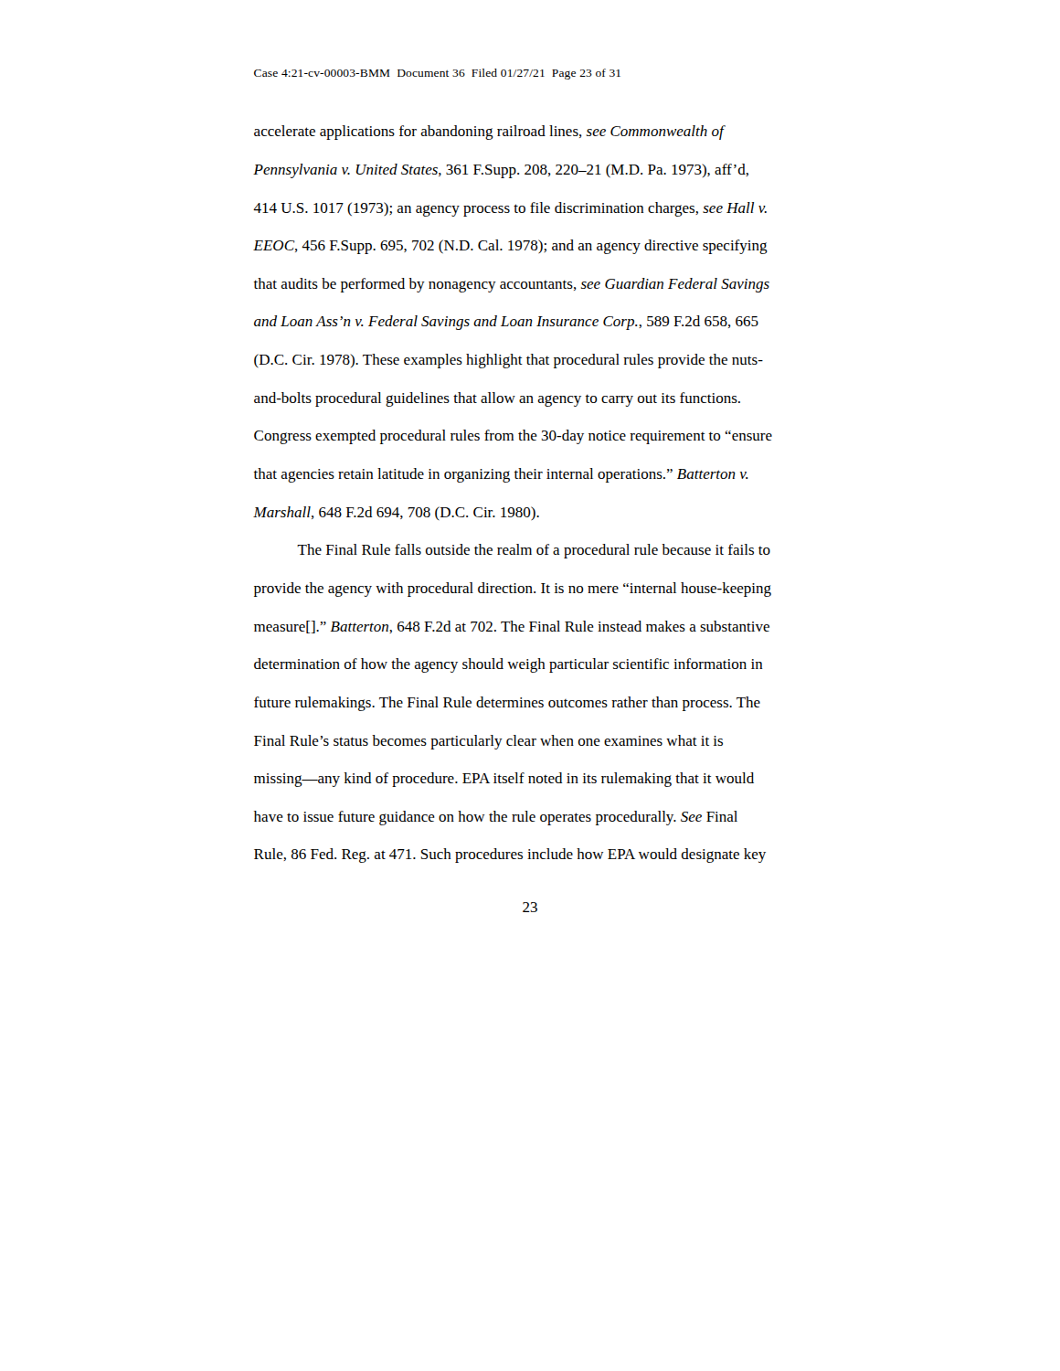Case 4:21-cv-00003-BMM Document 36 Filed 01/27/21 Page 23 of 31
accelerate applications for abandoning railroad lines, see Commonwealth of
Pennsylvania v. United States, 361 F.Supp. 208, 220–21 (M.D. Pa. 1973), aff’d,
414 U.S. 1017 (1973); an agency process to file discrimination charges, see Hall v.
EEOC, 456 F.Supp. 695, 702 (N.D. Cal. 1978); and an agency directive specifying
that audits be performed by nonagency accountants, see Guardian Federal Savings
and Loan Ass’n v. Federal Savings and Loan Insurance Corp., 589 F.2d 658, 665
(D.C. Cir. 1978). These examples highlight that procedural rules provide the nuts-
and-bolts procedural guidelines that allow an agency to carry out its functions.
Congress exempted procedural rules from the 30-day notice requirement to “ensure
that agencies retain latitude in organizing their internal operations.” Batterton v.
Marshall, 648 F.2d 694, 708 (D.C. Cir. 1980).
The Final Rule falls outside the realm of a procedural rule because it fails to
provide the agency with procedural direction. It is no mere “internal house-keeping
measure[].” Batterton, 648 F.2d at 702. The Final Rule instead makes a substantive
determination of how the agency should weigh particular scientific information in
future rulemakings. The Final Rule determines outcomes rather than process. The
Final Rule’s status becomes particularly clear when one examines what it is
missing—any kind of procedure. EPA itself noted in its rulemaking that it would
have to issue future guidance on how the rule operates procedurally. See Final
Rule, 86 Fed. Reg. at 471. Such procedures include how EPA would designate key
23